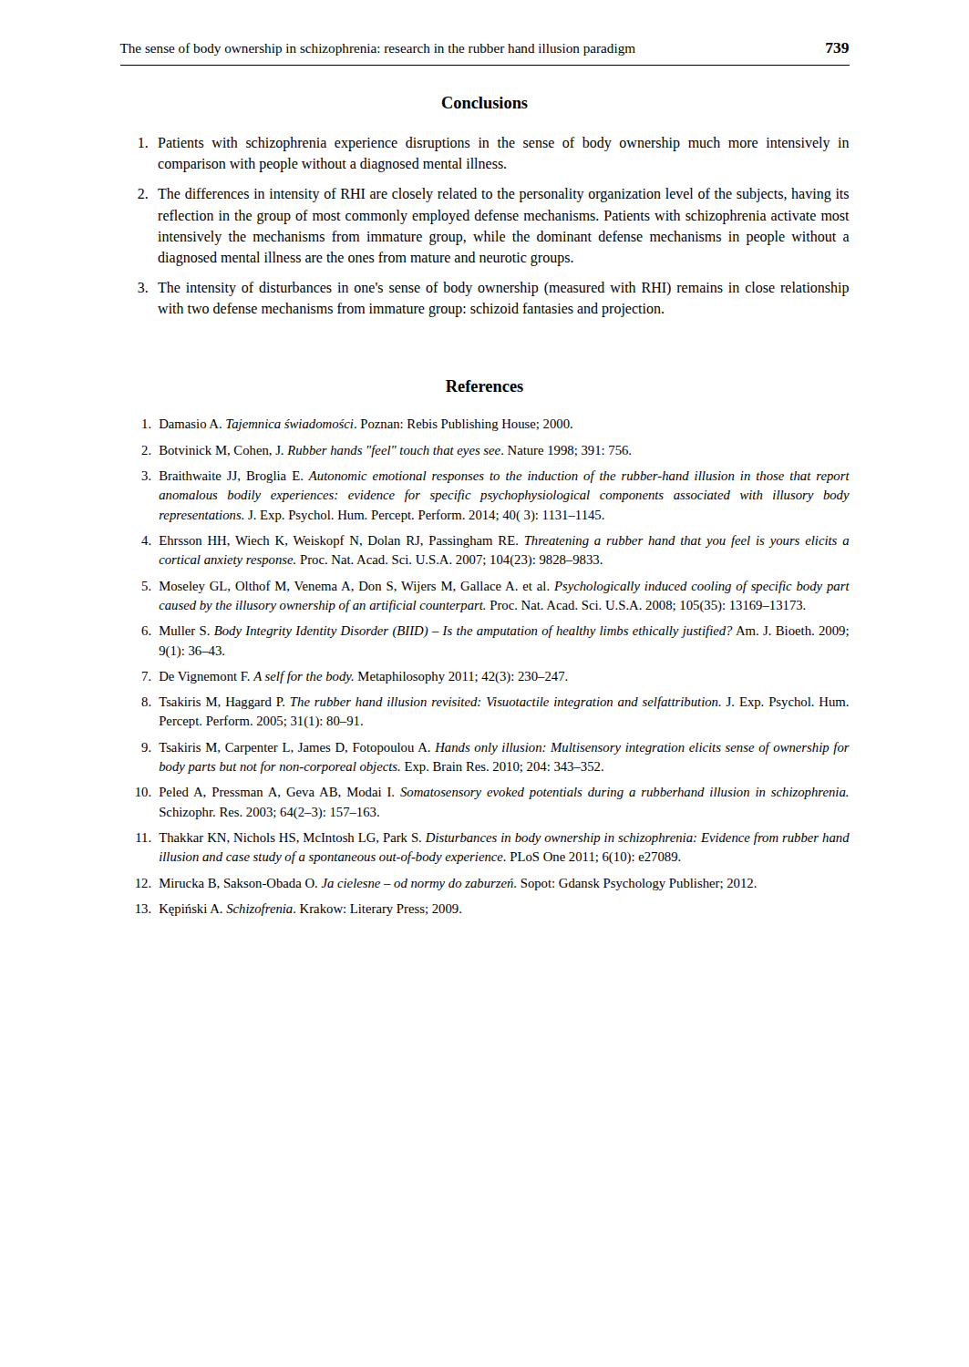The sense of body ownership in schizophrenia: research in the rubber hand illusion paradigm 739
Conclusions
Patients with schizophrenia experience disruptions in the sense of body ownership much more intensively in comparison with people without a diagnosed mental illness.
The differences in intensity of RHI are closely related to the personality organization level of the subjects, having its reflection in the group of most commonly employed defense mechanisms. Patients with schizophrenia activate most intensively the mechanisms from immature group, while the dominant defense mechanisms in people without a diagnosed mental illness are the ones from mature and neurotic groups.
The intensity of disturbances in one's sense of body ownership (measured with RHI) remains in close relationship with two defense mechanisms from immature group: schizoid fantasies and projection.
References
Damasio A. Tajemnica świadomości. Poznan: Rebis Publishing House; 2000.
Botvinick M, Cohen, J. Rubber hands "feel" touch that eyes see. Nature 1998; 391: 756.
Braithwaite JJ, Broglia E. Autonomic emotional responses to the induction of the rubber-hand illusion in those that report anomalous bodily experiences: evidence for specific psychophysiological components associated with illusory body representations. J. Exp. Psychol. Hum. Percept. Perform. 2014; 40( 3): 1131–1145.
Ehrsson HH, Wiech K, Weiskopf N, Dolan RJ, Passingham RE. Threatening a rubber hand that you feel is yours elicits a cortical anxiety response. Proc. Nat. Acad. Sci. U.S.A. 2007; 104(23): 9828–9833.
Moseley GL, Olthof M, Venema A, Don S, Wijers M, Gallace A. et al. Psychologically induced cooling of specific body part caused by the illusory ownership of an artificial counterpart. Proc. Nat. Acad. Sci. U.S.A. 2008; 105(35): 13169–13173.
Muller S. Body Integrity Identity Disorder (BIID) – Is the amputation of healthy limbs ethically justified? Am. J. Bioeth. 2009; 9(1): 36–43.
De Vignemont F. A self for the body. Metaphilosophy 2011; 42(3): 230–247.
Tsakiris M, Haggard P. The rubber hand illusion revisited: Visuotactile integration and selfattribution. J. Exp. Psychol. Hum. Percept. Perform. 2005; 31(1): 80–91.
Tsakiris M, Carpenter L, James D, Fotopoulou A. Hands only illusion: Multisensory integration elicits sense of ownership for body parts but not for non-corporeal objects. Exp. Brain Res. 2010; 204: 343–352.
Peled A, Pressman A, Geva AB, Modai I. Somatosensory evoked potentials during a rubberhand illusion in schizophrenia. Schizophr. Res. 2003; 64(2–3): 157–163.
Thakkar KN, Nichols HS, McIntosh LG, Park S. Disturbances in body ownership in schizophrenia: Evidence from rubber hand illusion and case study of a spontaneous out-of-body experience. PLoS One 2011; 6(10): e27089.
Mirucka B, Sakson-Obada O. Ja cielesne – od normy do zaburzeń. Sopot: Gdansk Psychology Publisher; 2012.
Kępiński A. Schizofrenia. Krakow: Literary Press; 2009.